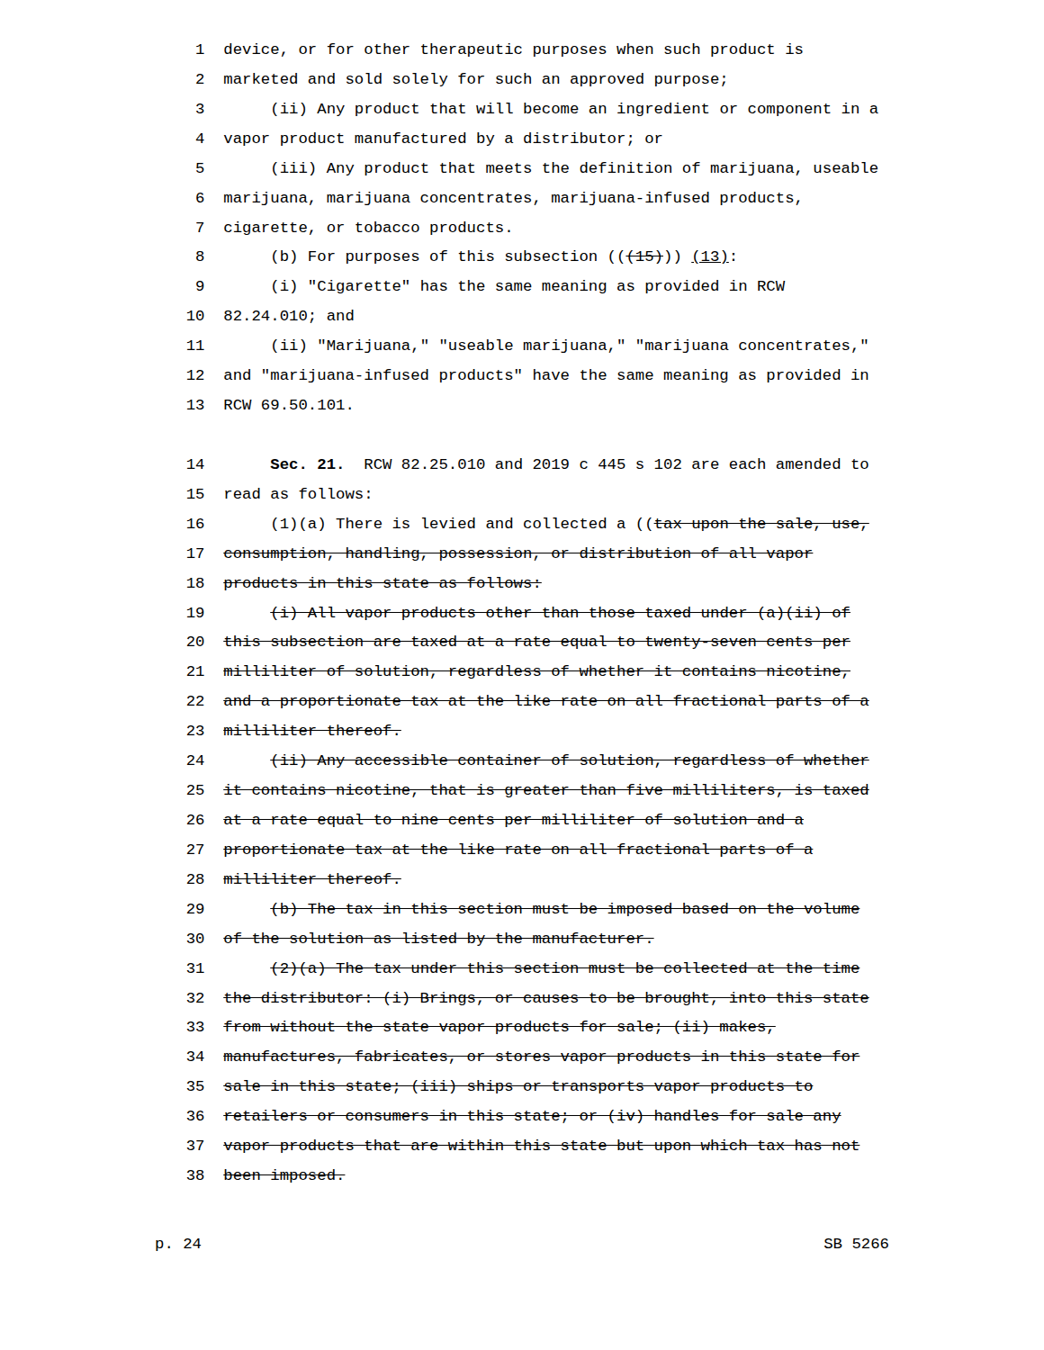1 device, or for other therapeutic purposes when such product is
2 marketed and sold solely for such an approved purpose;
3 (ii) Any product that will become an ingredient or component in a
4 vapor product manufactured by a distributor; or
5 (iii) Any product that meets the definition of marijuana, useable
6 marijuana, marijuana concentrates, marijuana-infused products,
7 cigarette, or tobacco products.
8 (b) For purposes of this subsection (((15))) (13):
9 (i) "Cigarette" has the same meaning as provided in RCW
1082.24.010; and
11 (ii) "Marijuana," "useable marijuana," "marijuana concentrates,"
12 and "marijuana-infused products" have the same meaning as provided in
13 RCW 69.50.101.
14 Sec. 21. RCW 82.25.010 and 2019 c 445 s 102 are each amended to
15 read as follows:
16 (1)(a) There is levied and collected a ((tax upon the sale, use,
17 consumption, handling, possession, or distribution of all vapor
18 products in this state as follows:
19 (i) All vapor products other than those taxed under (a)(ii) of
20 this subsection are taxed at a rate equal to twenty-seven cents per
21 milliliter of solution, regardless of whether it contains nicotine,
22 and a proportionate tax at the like rate on all fractional parts of a
23 milliliter thereof.
24 (ii) Any accessible container of solution, regardless of whether
25 it contains nicotine, that is greater than five milliliters, is taxed
26 at a rate equal to nine cents per milliliter of solution and a
27 proportionate tax at the like rate on all fractional parts of a
28 milliliter thereof.
29 (b) The tax in this section must be imposed based on the volume
30 of the solution as listed by the manufacturer.
31 (2)(a) The tax under this section must be collected at the time
32 the distributor: (i) Brings, or causes to be brought, into this state
33 from without the state vapor products for sale; (ii) makes,
34 manufactures, fabricates, or stores vapor products in this state for
35 sale in this state; (iii) ships or transports vapor products to
36 retailers or consumers in this state; or (iv) handles for sale any
37 vapor products that are within this state but upon which tax has not
38 been imposed.
p. 24 SB 5266